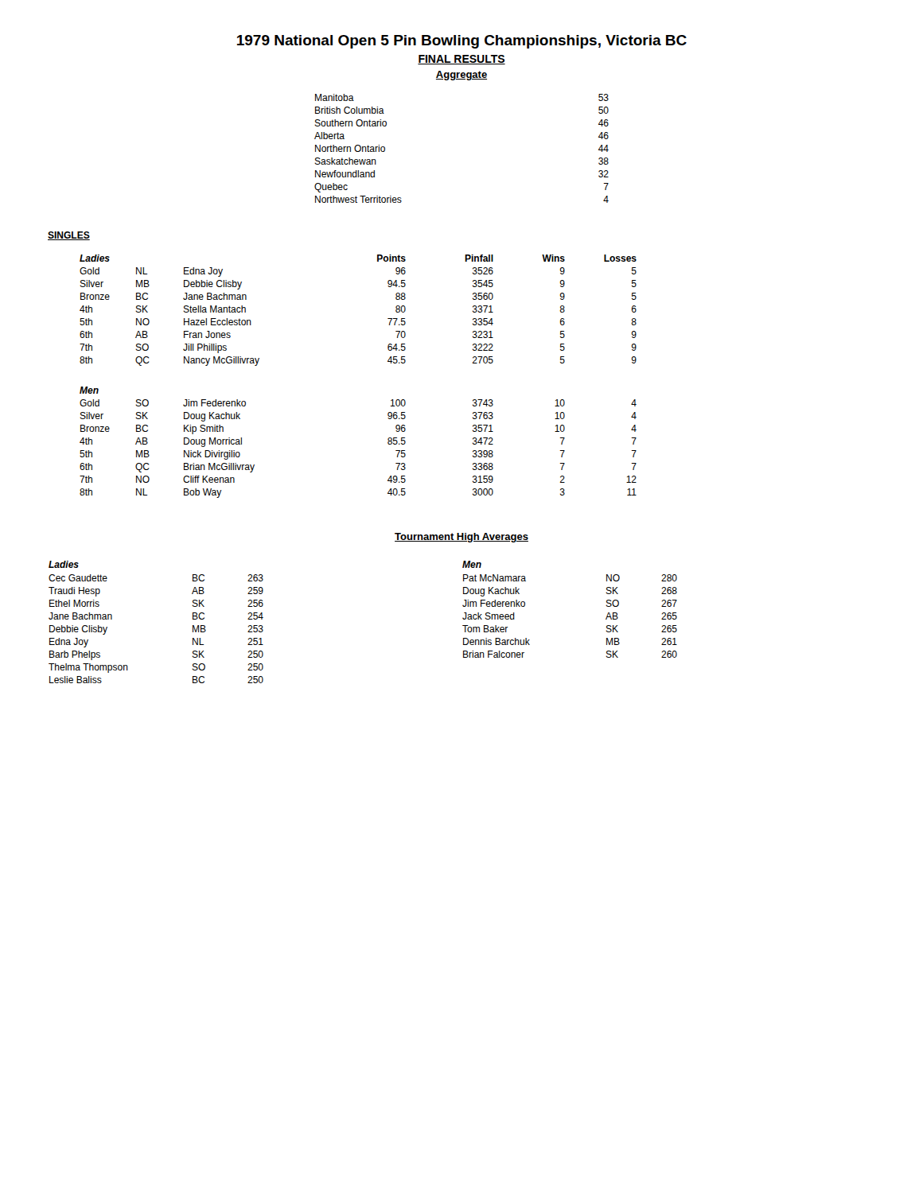1979 National Open 5 Pin Bowling Championships, Victoria BC
FINAL RESULTS
Aggregate
| Manitoba | 53 |
| British Columbia | 50 |
| Southern Ontario | 46 |
| Alberta | 46 |
| Northern Ontario | 44 |
| Saskatchewan | 38 |
| Newfoundland | 32 |
| Quebec | 7 |
| Northwest Territories | 4 |
SINGLES
| Ladies | | | Points | Pinfall | Wins | Losses |
| --- | --- | --- | --- | --- | --- | --- |
| Gold | NL | Edna Joy | 96 | 3526 | 9 | 5 |
| Silver | MB | Debbie Clisby | 94.5 | 3545 | 9 | 5 |
| Bronze | BC | Jane Bachman | 88 | 3560 | 9 | 5 |
| 4th | SK | Stella Mantach | 80 | 3371 | 8 | 6 |
| 5th | NO | Hazel Eccleston | 77.5 | 3354 | 6 | 8 |
| 6th | AB | Fran Jones | 70 | 3231 | 5 | 9 |
| 7th | SO | Jill Phillips | 64.5 | 3222 | 5 | 9 |
| 8th | QC | Nancy McGillivray | 45.5 | 2705 | 5 | 9 |
| Men | | | | | | |
| --- | --- | --- | --- | --- | --- | --- |
| Gold | SO | Jim Federenko | 100 | 3743 | 10 | 4 |
| Silver | SK | Doug Kachuk | 96.5 | 3763 | 10 | 4 |
| Bronze | BC | Kip Smith | 96 | 3571 | 10 | 4 |
| 4th | AB | Doug Morrical | 85.5 | 3472 | 7 | 7 |
| 5th | MB | Nick Divirgilio | 75 | 3398 | 7 | 7 |
| 6th | QC | Brian McGillivray | 73 | 3368 | 7 | 7 |
| 7th | NO | Cliff Keenan | 49.5 | 3159 | 2 | 12 |
| 8th | NL | Bob Way | 40.5 | 3000 | 3 | 11 |
Tournament High Averages
| Ladies / Cec Gaudette / BC / 263 / / Traudi Hesp / AB / 259 / / Ethel Morris / SK / 256 / / Jane Bachman / BC / 254 / / Debbie Clisby / MB / 253 / / Edna Joy / NL / 251 / / Barb Phelps / SK / 250 / / Thelma Thompson / SO / 250 / / Leslie Baliss / BC / 250 / | Men / Pat McNamara / NO / 280 / / Doug Kachuk / SK / 268 / / Jim Federenko / SO / 267 / / Jack Smeed / AB / 265 / / Tom Baker / SK / 265 / / Dennis Barchuk / MB / 261 / / Brian Falconer / SK / 260 / |